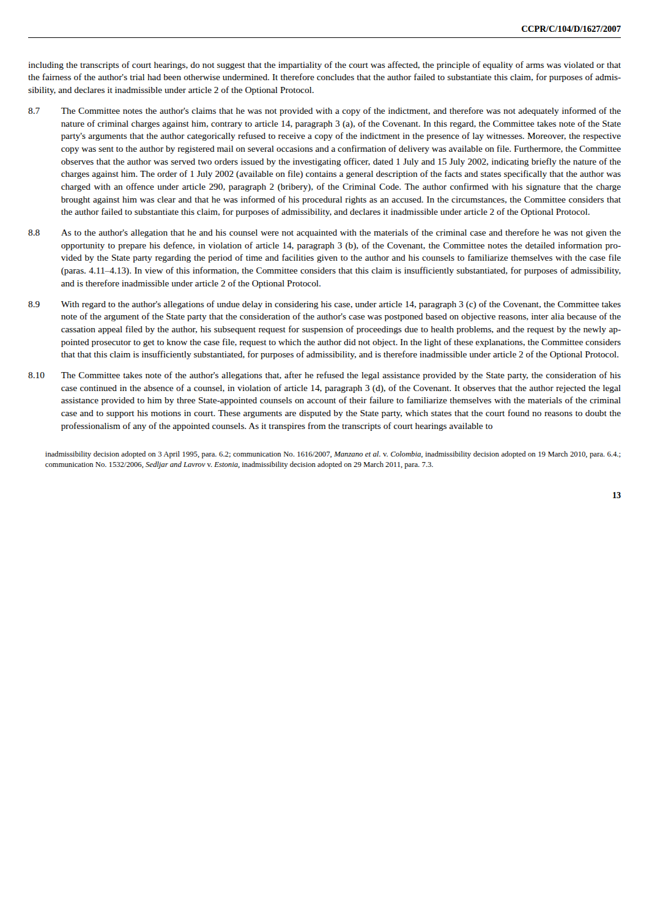CCPR/C/104/D/1627/2007
including the transcripts of court hearings, do not suggest that the impartiality of the court was affected, the principle of equality of arms was violated or that the fairness of the author's trial had been otherwise undermined. It therefore concludes that the author failed to substantiate this claim, for purposes of admissibility, and declares it inadmissible under article 2 of the Optional Protocol.
8.7
The Committee notes the author's claims that he was not provided with a copy of the indictment, and therefore was not adequately informed of the nature of criminal charges against him, contrary to article 14, paragraph 3 (a), of the Covenant. In this regard, the Committee takes note of the State party's arguments that the author categorically refused to receive a copy of the indictment in the presence of lay witnesses. Moreover, the respective copy was sent to the author by registered mail on several occasions and a confirmation of delivery was available on file. Furthermore, the Committee observes that the author was served two orders issued by the investigating officer, dated 1 July and 15 July 2002, indicating briefly the nature of the charges against him. The order of 1 July 2002 (available on file) contains a general description of the facts and states specifically that the author was charged with an offence under article 290, paragraph 2 (bribery), of the Criminal Code. The author confirmed with his signature that the charge brought against him was clear and that he was informed of his procedural rights as an accused. In the circumstances, the Committee considers that the author failed to substantiate this claim, for purposes of admissibility, and declares it inadmissible under article 2 of the Optional Protocol.
8.8
As to the author's allegation that he and his counsel were not acquainted with the materials of the criminal case and therefore he was not given the opportunity to prepare his defence, in violation of article 14, paragraph 3 (b), of the Covenant, the Committee notes the detailed information provided by the State party regarding the period of time and facilities given to the author and his counsels to familiarize themselves with the case file (paras. 4.11–4.13). In view of this information, the Committee considers that this claim is insufficiently substantiated, for purposes of admissibility, and is therefore inadmissible under article 2 of the Optional Protocol.
8.9
With regard to the author's allegations of undue delay in considering his case, under article 14, paragraph 3 (c) of the Covenant, the Committee takes note of the argument of the State party that the consideration of the author's case was postponed based on objective reasons, inter alia because of the cassation appeal filed by the author, his subsequent request for suspension of proceedings due to health problems, and the request by the newly appointed prosecutor to get to know the case file, request to which the author did not object. In the light of these explanations, the Committee considers that that this claim is insufficiently substantiated, for purposes of admissibility, and is therefore inadmissible under article 2 of the Optional Protocol.
8.10
The Committee takes note of the author's allegations that, after he refused the legal assistance provided by the State party, the consideration of his case continued in the absence of a counsel, in violation of article 14, paragraph 3 (d), of the Covenant. It observes that the author rejected the legal assistance provided to him by three State-appointed counsels on account of their failure to familiarize themselves with the materials of the criminal case and to support his motions in court. These arguments are disputed by the State party, which states that the court found no reasons to doubt the professionalism of any of the appointed counsels. As it transpires from the transcripts of court hearings available to
inadmissibility decision adopted on 3 April 1995, para. 6.2; communication No. 1616/2007, Manzano et al. v. Colombia, inadmissibility decision adopted on 19 March 2010, para. 6.4.; communication No. 1532/2006, Sedljar and Lavrov v. Estonia, inadmissibility decision adopted on 29 March 2011, para. 7.3.
13